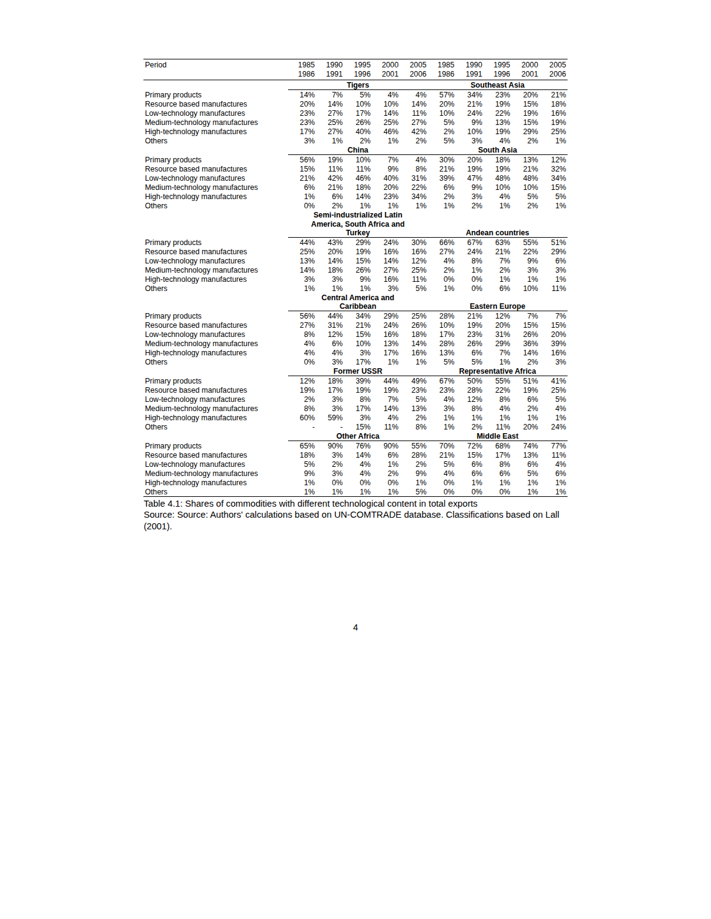| Period | 1985 | 1990 | 1995 | 2000 | 2005 | 1985 | 1990 | 1995 | 2000 | 2005 |
| | 1986 | 1991 | 1996 | 2001 | 2006 | 1986 | 1991 | 1996 | 2001 | 2006 |
| | Tigers | Southeast Asia |
| Primary products | 14% | 7% | 5% | 4% | 4% | 57% | 34% | 23% | 20% | 21% |
| Resource based manufactures | 20% | 14% | 10% | 10% | 14% | 20% | 21% | 19% | 15% | 18% |
| Low-technology manufactures | 23% | 27% | 17% | 14% | 11% | 10% | 24% | 22% | 19% | 16% |
| Medium-technology manufactures | 23% | 25% | 26% | 25% | 27% | 5% | 9% | 13% | 15% | 19% |
| High-technology manufactures | 17% | 27% | 40% | 46% | 42% | 2% | 10% | 19% | 29% | 25% |
| Others | 3% | 1% | 2% | 1% | 2% | 5% | 3% | 4% | 2% | 1% |
| | China | South Asia |
| Primary products | 56% | 19% | 10% | 7% | 4% | 30% | 20% | 18% | 13% | 12% |
| Resource based manufactures | 15% | 11% | 11% | 9% | 8% | 21% | 19% | 19% | 21% | 32% |
| Low-technology manufactures | 21% | 42% | 46% | 40% | 31% | 39% | 47% | 48% | 48% | 34% |
| Medium-technology manufactures | 6% | 21% | 18% | 20% | 22% | 6% | 9% | 10% | 10% | 15% |
| High-technology manufactures | 1% | 6% | 14% | 23% | 34% | 2% | 3% | 4% | 5% | 5% |
| Others | 0% | 2% | 1% | 1% | 1% | 1% | 2% | 1% | 2% | 1% |
| | Semi-industrialized Latin | |
| | America, South Africa and | |
| | Turkey | Andean countries |
| Primary products | 44% | 43% | 29% | 24% | 30% | 66% | 67% | 63% | 55% | 51% |
| Resource based manufactures | 25% | 20% | 19% | 16% | 16% | 27% | 24% | 21% | 22% | 29% |
| Low-technology manufactures | 13% | 14% | 15% | 14% | 12% | 4% | 8% | 7% | 9% | 6% |
| Medium-technology manufactures | 14% | 18% | 26% | 27% | 25% | 2% | 1% | 2% | 3% | 3% |
| High-technology manufactures | 3% | 3% | 9% | 16% | 11% | 0% | 0% | 1% | 1% | 1% |
| Others | 1% | 1% | 1% | 3% | 5% | 1% | 0% | 6% | 10% | 11% |
| | Central America and | |
| | Caribbean | Eastern Europe |
| Primary products | 56% | 44% | 34% | 29% | 25% | 28% | 21% | 12% | 7% | 7% |
| Resource based manufactures | 27% | 31% | 21% | 24% | 26% | 10% | 19% | 20% | 15% | 15% |
| Low-technology manufactures | 8% | 12% | 15% | 16% | 18% | 17% | 23% | 31% | 26% | 20% |
| Medium-technology manufactures | 4% | 6% | 10% | 13% | 14% | 28% | 26% | 29% | 36% | 39% |
| High-technology manufactures | 4% | 4% | 3% | 17% | 16% | 13% | 6% | 7% | 14% | 16% |
| Others | 0% | 3% | 17% | 1% | 1% | 5% | 5% | 1% | 2% | 3% |
| | Former USSR | Representative Africa |
| Primary products | 12% | 18% | 39% | 44% | 49% | 67% | 50% | 55% | 51% | 41% |
| Resource based manufactures | 19% | 17% | 19% | 19% | 23% | 23% | 28% | 22% | 19% | 25% |
| Low-technology manufactures | 2% | 3% | 8% | 7% | 5% | 4% | 12% | 8% | 6% | 5% |
| Medium-technology manufactures | 8% | 3% | 17% | 14% | 13% | 3% | 8% | 4% | 2% | 4% |
| High-technology manufactures | 60% | 59% | 3% | 4% | 2% | 1% | 1% | 1% | 1% | 1% |
| Others | - | - | 15% | 11% | 8% | 1% | 2% | 11% | 20% | 24% |
| | Other Africa | Middle East |
| Primary products | 65% | 90% | 76% | 90% | 55% | 70% | 72% | 68% | 74% | 77% |
| Resource based manufactures | 18% | 3% | 14% | 6% | 28% | 21% | 15% | 17% | 13% | 11% |
| Low-technology manufactures | 5% | 2% | 4% | 1% | 2% | 5% | 6% | 8% | 6% | 4% |
| Medium-technology manufactures | 9% | 3% | 4% | 2% | 9% | 4% | 6% | 6% | 5% | 6% |
| High-technology manufactures | 1% | 0% | 0% | 0% | 1% | 0% | 1% | 1% | 1% | 1% |
| Others | 1% | 1% | 1% | 1% | 5% | 0% | 0% | 0% | 1% | 1% |
Table 4.1: Shares of commodities with different technological content in total exports
Source: Source: Authors' calculations based on UN-COMTRADE database. Classifications based on Lall (2001).
4